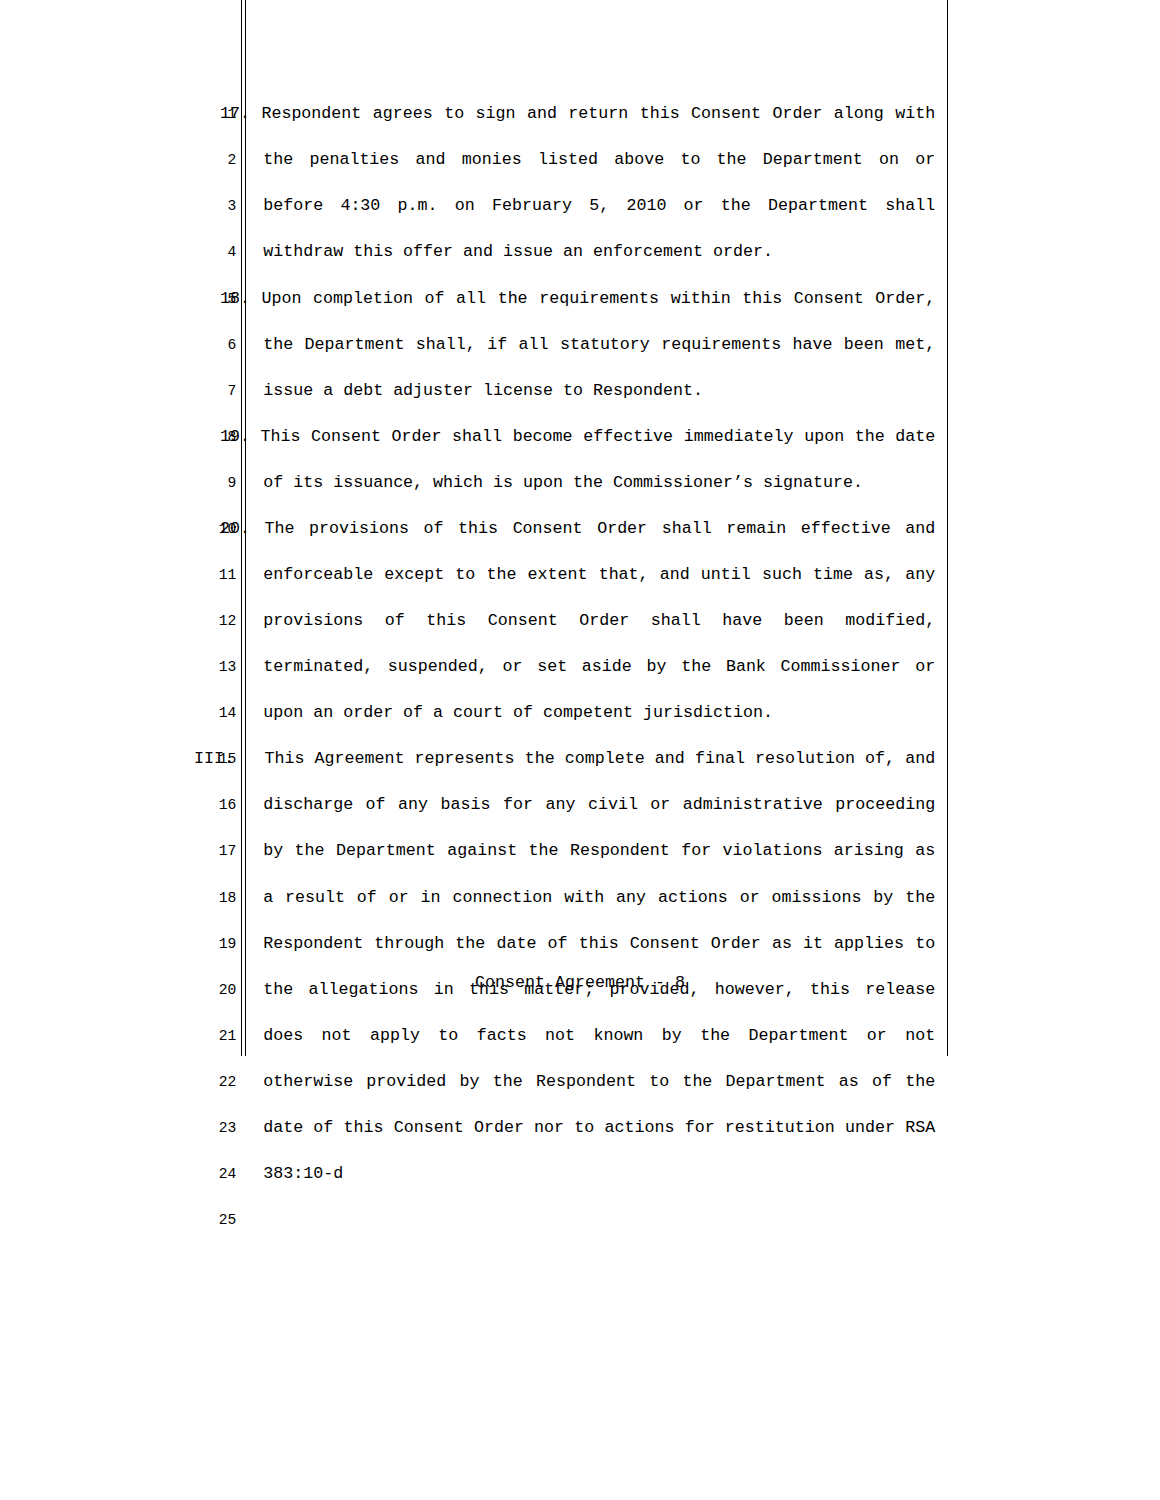1
2
3
4
5
6
7
8
9
10
11
12
13
14
15
16
17
18
19
20
21
22
23
24
25
17. Respondent agrees to sign and return this Consent Order along with the penalties and monies listed above to the Department on or before 4:30 p.m. on February 5, 2010 or the Department shall withdraw this offer and issue an enforcement order.
18. Upon completion of all the requirements within this Consent Order, the Department shall, if all statutory requirements have been met, issue a debt adjuster license to Respondent.
19. This Consent Order shall become effective immediately upon the date of its issuance, which is upon the Commissioner’s signature.
20. The provisions of this Consent Order shall remain effective and enforceable except to the extent that, and until such time as, any provisions of this Consent Order shall have been modified, terminated, suspended, or set aside by the Bank Commissioner or upon an order of a court of competent jurisdiction.
III. This Agreement represents the complete and final resolution of, and discharge of any basis for any civil or administrative proceeding by the Department against the Respondent for violations arising as a result of or in connection with any actions or omissions by the Respondent through the date of this Consent Order as it applies to the allegations in this matter; provided, however, this release does not apply to facts not known by the Department or not otherwise provided by the Respondent to the Department as of the date of this Consent Order nor to actions for restitution under RSA 383:10-d
Consent Agreement - 8